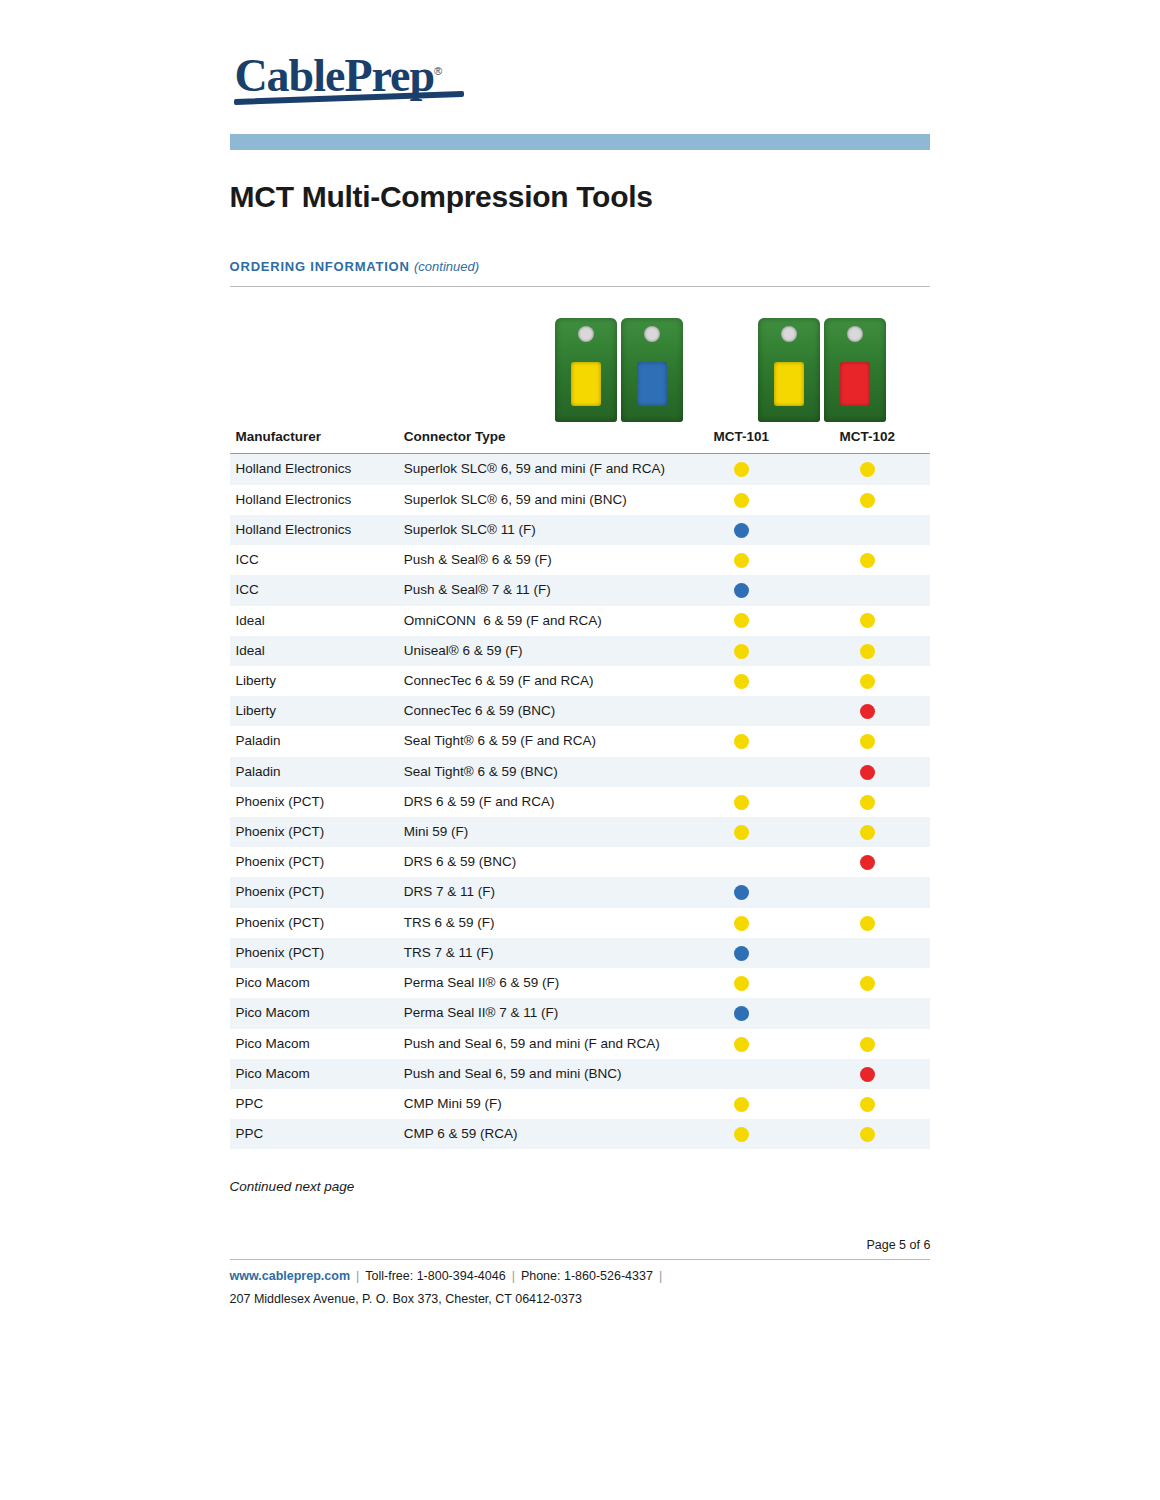Cable Prep®
MCT Multi-Compression Tools
Ordering Information (continued)
| Manufacturer | Connector Type | MCT-101 | MCT-102 |
| --- | --- | --- | --- |
| Holland Electronics | Superlok SLC® 6, 59 and mini (F and RCA) | | |
| Holland Electronics | Superlok SLC® 6, 59 and mini (BNC) | | |
| Holland Electronics | Superlok SLC® 11 (F) | | |
| ICC | Push & Seal® 6 & 59 (F) | | |
| ICC | Push & Seal® 7 & 11 (F) | | |
| Ideal | OmniCONN 6 & 59 (F and RCA) | | |
| Ideal | Uniseal® 6 & 59 (F) | | |
| Liberty | ConnecTec 6 & 59 (F and RCA) | | |
| Liberty | ConnecTec 6 & 59 (BNC) | | |
| Paladin | Seal Tight® 6 & 59 (F and RCA) | | |
| Paladin | Seal Tight® 6 & 59 (BNC) | | |
| Phoenix (PCT) | DRS 6 & 59 (F and RCA) | | |
| Phoenix (PCT) | Mini 59 (F) | | |
| Phoenix (PCT) | DRS 6 & 59 (BNC) | | |
| Phoenix (PCT) | DRS 7 & 11 (F) | | |
| Phoenix (PCT) | TRS 6 & 59 (F) | | |
| Phoenix (PCT) | TRS 7 & 11 (F) | | |
| Pico Macom | Perma Seal II® 6 & 59 (F) | | |
| Pico Macom | Perma Seal II® 7 & 11 (F) | | |
| Pico Macom | Push and Seal 6, 59 and mini (F and RCA) | | |
| Pico Macom | Push and Seal 6, 59 and mini (BNC) | | |
| PPC | CMP Mini 59 (F) | | |
| PPC | CMP 6 & 59 (RCA) | | |
Continued next page
Page 5 of 6
www.cableprep.com | Toll-free: 1-800-394-4046 | Phone: 1-860-526-4337 | 207 Middlesex Avenue, P. O. Box 373, Chester, CT 06412-0373